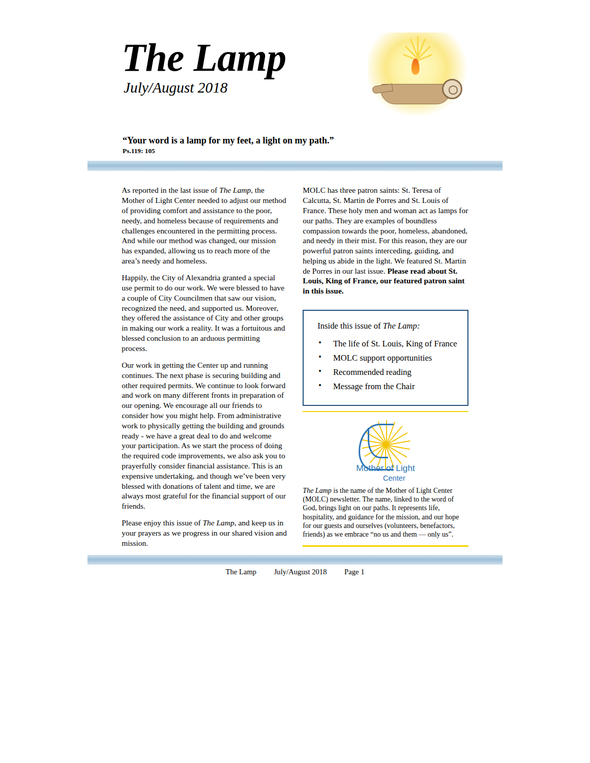The Lamp
July/August 2018
“Your word is a lamp for my feet, a light on my path.”
Ps.119: 105
As reported in the last issue of The Lamp, the Mother of Light Center needed to adjust our method of providing comfort and assistance to the poor, needy, and homeless because of requirements and challenges encountered in the permitting process. And while our method was changed, our mission has expanded, allowing us to reach more of the area’s needy and homeless.
Happily, the City of Alexandria granted a special use permit to do our work. We were blessed to have a couple of City Councilmen that saw our vision, recognized the need, and supported us. Moreover, they offered the assistance of City and other groups in making our work a reality. It was a fortuitous and blessed conclusion to an arduous permitting process.
Our work in getting the Center up and running continues. The next phase is securing building and other required permits. We continue to look forward and work on many different fronts in preparation of our opening. We encourage all our friends to consider how you might help. From administrative work to physically getting the building and grounds ready - we have a great deal to do and welcome your participation. As we start the process of doing the required code improvements, we also ask you to prayerfully consider financial assistance. This is an expensive undertaking, and though we’ve been very blessed with donations of talent and time, we are always most grateful for the financial support of our friends.
Please enjoy this issue of The Lamp, and keep us in your prayers as we progress in our shared vision and mission.
MOLC has three patron saints: St. Teresa of Calcutta, St. Martin de Porres and St. Louis of France. These holy men and woman act as lamps for our paths. They are examples of boundless compassion towards the poor, homeless, abandoned, and needy in their mist. For this reason, they are our powerful patron saints interceding, guiding, and helping us abide in the light. We featured St. Martin de Porres in our last issue. Please read about St. Louis, King of France, our featured patron saint in this issue.
Inside this issue of The Lamp:
The life of St. Louis, King of France
MOLC support opportunities
Recommended reading
Message from the Chair
Mother of Light
Center
The Lamp is the name of the Mother of Light Center (MOLC) newsletter. The name, linked to the word of God, brings light on our paths. It represents life, hospitality, and guidance for the mission, and our hope for our guests and ourselves (volunteers, benefactors, friends) as we embrace “no us and them — only us”.
The Lamp July/August 2018 Page 1